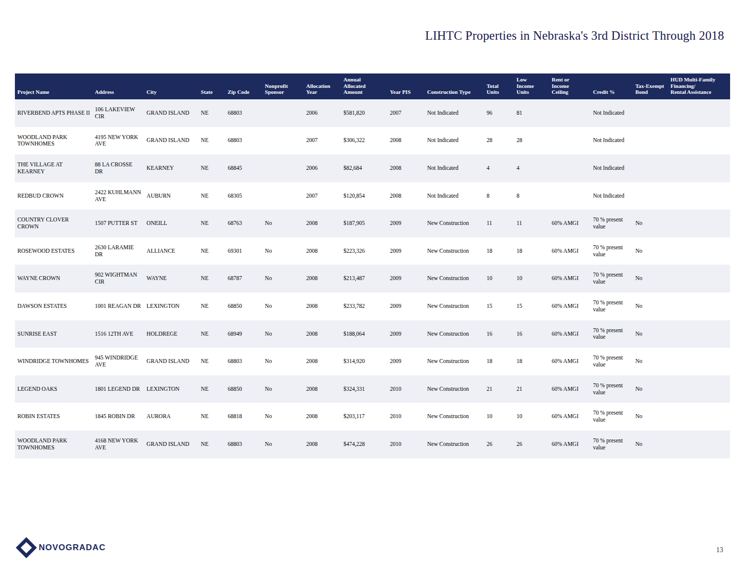LIHTC Properties in Nebraska's 3rd District Through 2018
| Project Name | Address | City | State | Zip Code | Nonprofit Sponsor | Allocation Year | Annual Allocated Amount | Year PIS | Construction Type | Total Units | Low Income Units | Rent or Income Ceiling | Credit % | Tax-Exempt Bond | HUD Multi-Family Financing/ Rental Assistance |
| --- | --- | --- | --- | --- | --- | --- | --- | --- | --- | --- | --- | --- | --- | --- | --- |
| RIVERBEND APTS PHASE II | 106 LAKEVIEW CIR | GRAND ISLAND | NE | 68803 | | 2006 | $581,820 | 2007 | Not Indicated | 96 | 81 | | Not Indicated | | |
| WOODLAND PARK TOWNHOMES | 4195 NEW YORK AVE | GRAND ISLAND | NE | 68803 | | 2007 | $306,322 | 2008 | Not Indicated | 28 | 28 | | Not Indicated | | |
| THE VILLAGE AT KEARNEY | 88 LA CROSSE DR | KEARNEY | NE | 68845 | | 2006 | $82,684 | 2008 | Not Indicated | 4 | 4 | | Not Indicated | | |
| REDBUD CROWN | 2422 KUHLMANN AVE | AUBURN | NE | 68305 | | 2007 | $120,854 | 2008 | Not Indicated | 8 | 8 | | Not Indicated | | |
| COUNTRY CLOVER CROWN | 1507 PUTTER ST | ONEILL | NE | 68763 | No | 2008 | $187,905 | 2009 | New Construction | 11 | 11 | 60% AMGI | 70 % present value | No | |
| ROSEWOOD ESTATES | 2630 LARAMIE DR | ALLIANCE | NE | 69301 | No | 2008 | $223,326 | 2009 | New Construction | 18 | 18 | 60% AMGI | 70 % present value | No | |
| WAYNE CROWN | 902 WIGHTMAN CIR | WAYNE | NE | 68787 | No | 2008 | $213,487 | 2009 | New Construction | 10 | 10 | 60% AMGI | 70 % present value | No | |
| DAWSON ESTATES | 1001 REAGAN DR | LEXINGTON | NE | 68850 | No | 2008 | $233,782 | 2009 | New Construction | 15 | 15 | 60% AMGI | 70 % present value | No | |
| SUNRISE EAST | 1516 12TH AVE | HOLDREGE | NE | 68949 | No | 2008 | $188,064 | 2009 | New Construction | 16 | 16 | 60% AMGI | 70 % present value | No | |
| WINDRIDGE TOWNHOMES | 945 WINDRIDGE AVE | GRAND ISLAND | NE | 68803 | No | 2008 | $314,920 | 2009 | New Construction | 18 | 18 | 60% AMGI | 70 % present value | No | |
| LEGEND OAKS | 1801 LEGEND DR | LEXINGTON | NE | 68850 | No | 2008 | $324,331 | 2010 | New Construction | 21 | 21 | 60% AMGI | 70 % present value | No | |
| ROBIN ESTATES | 1845 ROBIN DR | AURORA | NE | 68818 | No | 2008 | $203,117 | 2010 | New Construction | 10 | 10 | 60% AMGI | 70 % present value | No | |
| WOODLAND PARK TOWNHOMES | 4168 NEW YORK AVE | GRAND ISLAND | NE | 68803 | No | 2008 | $474,228 | 2010 | New Construction | 26 | 26 | 60% AMGI | 70 % present value | No | |
NOVOGRADAC
13